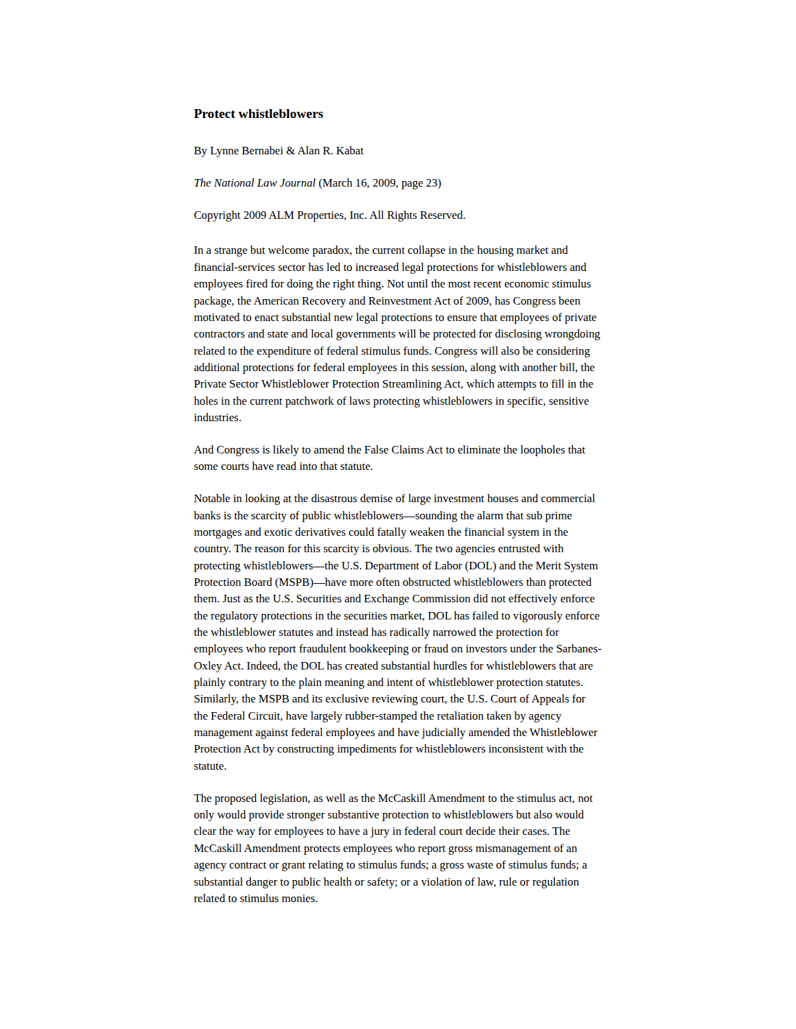Protect whistleblowers
By Lynne Bernabei & Alan R. Kabat
The National Law Journal (March 16, 2009, page 23)
Copyright 2009 ALM Properties, Inc. All Rights Reserved.
In a strange but welcome paradox, the current collapse in the housing market and financial-services sector has led to increased legal protections for whistleblowers and employees fired for doing the right thing. Not until the most recent economic stimulus package, the American Recovery and Reinvestment Act of 2009, has Congress been motivated to enact substantial new legal protections to ensure that employees of private contractors and state and local governments will be protected for disclosing wrongdoing related to the expenditure of federal stimulus funds. Congress will also be considering additional protections for federal employees in this session, along with another bill, the Private Sector Whistleblower Protection Streamlining Act, which attempts to fill in the holes in the current patchwork of laws protecting whistleblowers in specific, sensitive industries.
And Congress is likely to amend the False Claims Act to eliminate the loopholes that some courts have read into that statute.
Notable in looking at the disastrous demise of large investment houses and commercial banks is the scarcity of public whistleblowers—sounding the alarm that sub prime mortgages and exotic derivatives could fatally weaken the financial system in the country. The reason for this scarcity is obvious. The two agencies entrusted with protecting whistleblowers—the U.S. Department of Labor (DOL) and the Merit System Protection Board (MSPB)—have more often obstructed whistleblowers than protected them. Just as the U.S. Securities and Exchange Commission did not effectively enforce the regulatory protections in the securities market, DOL has failed to vigorously enforce the whistleblower statutes and instead has radically narrowed the protection for employees who report fraudulent bookkeeping or fraud on investors under the Sarbanes-Oxley Act. Indeed, the DOL has created substantial hurdles for whistleblowers that are plainly contrary to the plain meaning and intent of whistleblower protection statutes. Similarly, the MSPB and its exclusive reviewing court, the U.S. Court of Appeals for the Federal Circuit, have largely rubber-stamped the retaliation taken by agency management against federal employees and have judicially amended the Whistleblower Protection Act by constructing impediments for whistleblowers inconsistent with the statute.
The proposed legislation, as well as the McCaskill Amendment to the stimulus act, not only would provide stronger substantive protection to whistleblowers but also would clear the way for employees to have a jury in federal court decide their cases. The McCaskill Amendment protects employees who report gross mismanagement of an agency contract or grant relating to stimulus funds; a gross waste of stimulus funds; a substantial danger to public health or safety; or a violation of law, rule or regulation related to stimulus monies.